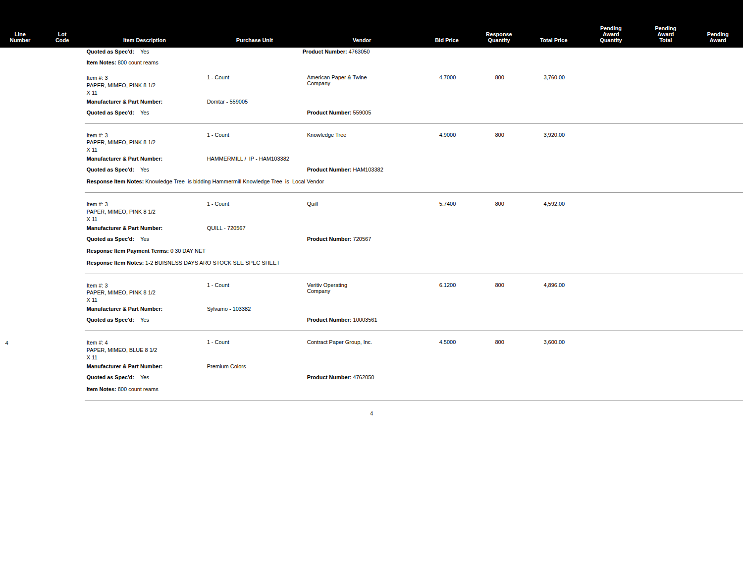| Line Number | Lot Code | Item Description | Purchase Unit | Vendor | Bid Price | Response Quantity | Total Price | Pending Award Quantity | Pending Award Total | Pending Award |
| --- | --- | --- | --- | --- | --- | --- | --- | --- | --- | --- |
| | | / Quoted as Spec'd: Yes / / Product Number: 4763050 / / / Item Notes: 800 count reams / |
| | | / Item #: 3 PAPER, MIMEO, PINK 8 1/2 X 11 / 1 - Count / American Paper & Twine Company / 4.7000 / 800 / 3,760.00 / / / / / Manufacturer & Part Number: / Domtar - 559005 / / / Quoted as Spec'd: Yes / / Product Number: 559005 / / |
| | | / Item #: 3 PAPER, MIMEO, PINK 8 1/2 X 11 / 1 - Count / Knowledge Tree / 4.9000 / 800 / 3,920.00 / / / / / Manufacturer & Part Number: / HAMMERMILL / IP - HAM103382 / / Quoted as Spec'd: Yes / / Product Number: HAM103382 / / / Response Item Notes: Knowledge Tree is bidding Hammermill Knowledge Tree is Local Vendor / |
| | | / Item #: 3 PAPER, MIMEO, PINK 8 1/2 X 11 / 1 - Count / Quill / 5.7400 / 800 / 4,592.00 / / / / / Manufacturer & Part Number: / QUILL - 720567 / / / Quoted as Spec'd: Yes / / Product Number: 720567 / / / Response Item Payment Terms: 0 30 DAY NET / / Response Item Notes: 1-2 BUISNESS DAYS ARO STOCK SEE SPEC SHEET / |
| | | / Item #: 3 PAPER, MIMEO, PINK 8 1/2 X 11 / 1 - Count / Veritiv Operating Company / 6.1200 / 800 / 4,896.00 / / / / / Manufacturer & Part Number: / Sylvamo - 103382 / / / Quoted as Spec'd: Yes / / Product Number: 10003561 / / |
| 4 | | / Item #: 4 PAPER, MIMEO, BLUE 8 1/2 X 11 / 1 - Count / Contract Paper Group, Inc. / 4.5000 / 800 / 3,600.00 / / / / / Manufacturer & Part Number: / Premium Colors / / / Quoted as Spec'd: Yes / / Product Number: 4762050 / / / Item Notes: 800 count reams / |
4